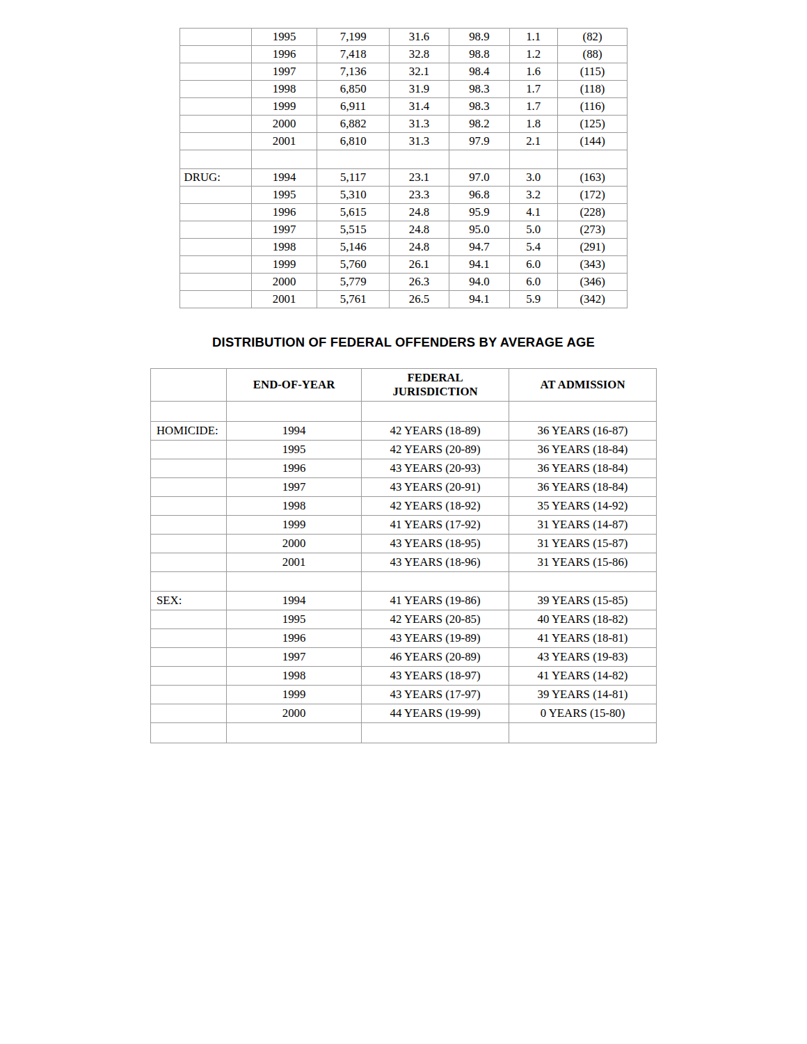| | 1995 | 7,199 | 31.6 | 98.9 | 1.1 | (82) |
| | 1996 | 7,418 | 32.8 | 98.8 | 1.2 | (88) |
| | 1997 | 7,136 | 32.1 | 98.4 | 1.6 | (115) |
| | 1998 | 6,850 | 31.9 | 98.3 | 1.7 | (118) |
| | 1999 | 6,911 | 31.4 | 98.3 | 1.7 | (116) |
| | 2000 | 6,882 | 31.3 | 98.2 | 1.8 | (125) |
| | 2001 | 6,810 | 31.3 | 97.9 | 2.1 | (144) |
| DRUG: | 1994 | 5,117 | 23.1 | 97.0 | 3.0 | (163) |
| | 1995 | 5,310 | 23.3 | 96.8 | 3.2 | (172) |
| | 1996 | 5,615 | 24.8 | 95.9 | 4.1 | (228) |
| | 1997 | 5,515 | 24.8 | 95.0 | 5.0 | (273) |
| | 1998 | 5,146 | 24.8 | 94.7 | 5.4 | (291) |
| | 1999 | 5,760 | 26.1 | 94.1 | 6.0 | (343) |
| | 2000 | 5,779 | 26.3 | 94.0 | 6.0 | (346) |
| | 2001 | 5,761 | 26.5 | 94.1 | 5.9 | (342) |
DISTRIBUTION OF FEDERAL OFFENDERS BY AVERAGE AGE
| | END-OF-YEAR | FEDERAL JURISDICTION | AT ADMISSION |
| --- | --- | --- | --- |
| HOMICIDE: | 1994 | 42 YEARS (18-89) | 36 YEARS (16-87) |
| | 1995 | 42 YEARS (20-89) | 36 YEARS (18-84) |
| | 1996 | 43 YEARS (20-93) | 36 YEARS (18-84) |
| | 1997 | 43 YEARS (20-91) | 36 YEARS (18-84) |
| | 1998 | 42 YEARS (18-92) | 35 YEARS (14-92) |
| | 1999 | 41 YEARS (17-92) | 31 YEARS (14-87) |
| | 2000 | 43 YEARS (18-95) | 31 YEARS (15-87) |
| | 2001 | 43 YEARS (18-96) | 31 YEARS (15-86) |
| SEX: | 1994 | 41 YEARS (19-86) | 39 YEARS (15-85) |
| | 1995 | 42 YEARS (20-85) | 40 YEARS (18-82) |
| | 1996 | 43 YEARS (19-89) | 41 YEARS (18-81) |
| | 1997 | 46 YEARS (20-89) | 43 YEARS (19-83) |
| | 1998 | 43 YEARS (18-97) | 41 YEARS (14-82) |
| | 1999 | 43 YEARS (17-97) | 39 YEARS (14-81) |
| | 2000 | 44 YEARS (19-99) | 0 YEARS (15-80) |